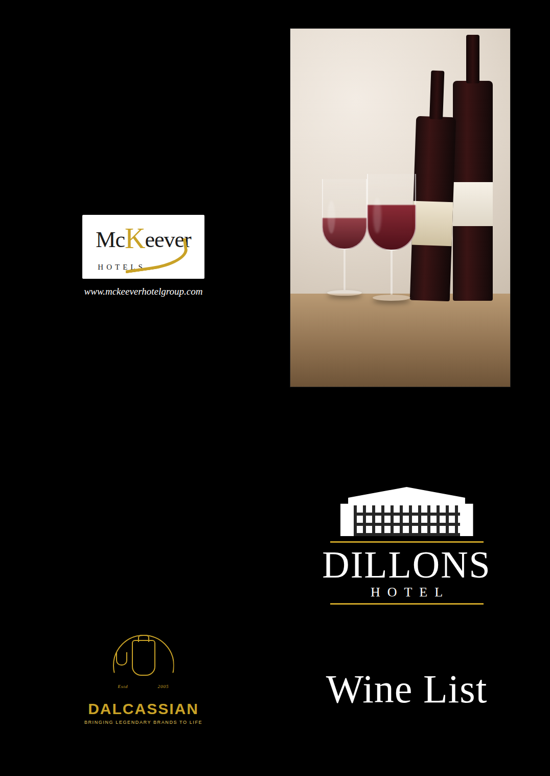McKeever
HOTELS
www.mckeeverhotelgroup.com
DILLONS
HOTEL
Wine List
Estd 2005
DALCASSIAN
BRINGING LEGENDARY BRANDS TO LIFE